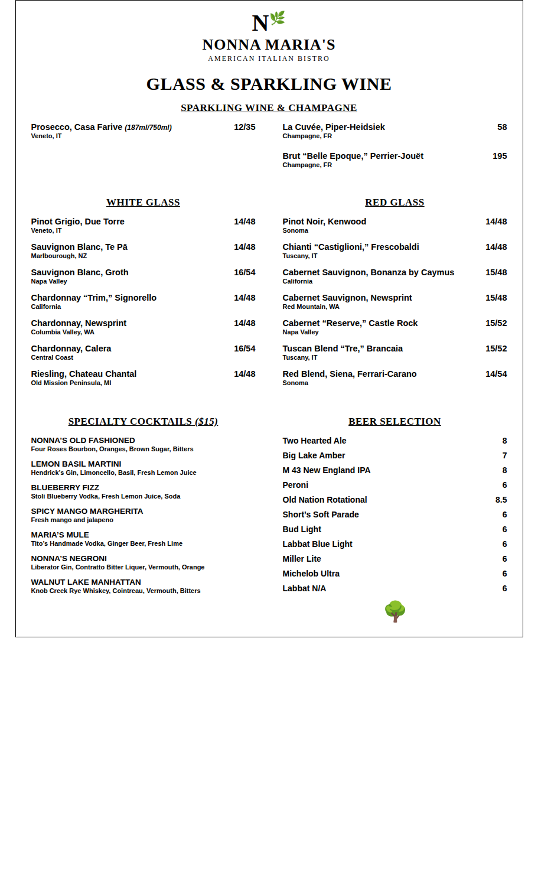N🌿
NONNA MARIA'S
AMERICAN ITALIAN BISTRO
GLASS & SPARKLING WINE
SPARKLING WINE & CHAMPAGNE
Prosecco, Casa Farive (187ml/750ml) 12/35
Veneto, IT
La Cuvée, Piper-Heidsiek 58
Champagne, FR
Brut “Belle Epoque,” Perrier-Jouët 195
Champagne, FR
WHITE GLASS
Pinot Grigio, Due Torre 14/48
Veneto, IT
Sauvignon Blanc, Te Pā 14/48
Marlbourough, NZ
Sauvignon Blanc, Groth 16/54
Napa Valley
Chardonnay “Trim,” Signorello 14/48
California
Chardonnay, Newsprint 14/48
Columbia Valley, WA
Chardonnay, Calera 16/54
Central Coast
Riesling, Chateau Chantal 14/48
Old Mission Peninsula, MI
RED GLASS
Pinot Noir, Kenwood 14/48
Sonoma
Chianti “Castiglioni,” Frescobaldi 14/48
Tuscany, IT
Cabernet Sauvignon, Bonanza by Caymus 15/48
California
Cabernet Sauvignon, Newsprint 15/48
Red Mountain, WA
Cabernet “Reserve,” Castle Rock 15/52
Napa Valley
Tuscan Blend “Tre,” Brancaia 15/52
Tuscany, IT
Red Blend, Siena, Ferrari-Carano 14/54
Sonoma
SPECIALTY COCKTAILS ($15)
NONNA’S OLD FASHIONED
Four Roses Bourbon, Oranges, Brown Sugar, Bitters
LEMON BASIL MARTINI
Hendrick’s Gin, Limoncello, Basil, Fresh Lemon Juice
BLUEBERRY FIZZ
Stoli Blueberry Vodka, Fresh Lemon Juice, Soda
SPICY MANGO MARGHERITA
Fresh mango and jalapeno
MARIA’S MULE
Tito’s Handmade Vodka, Ginger Beer, Fresh Lime
NONNA’S NEGRONI
Liberator Gin, Contratto Bitter Liquer, Vermouth, Orange
WALNUT LAKE MANHATTAN
Knob Creek Rye Whiskey, Cointreau, Vermouth, Bitters
BEER SELECTION
Two Hearted Ale 8
Big Lake Amber 7
M 43 New England IPA 8
Peroni 6
Old Nation Rotational 8.5
Short’s Soft Parade 6
Bud Light 6
Labbat Blue Light 6
Miller Lite 6
Michelob Ultra 6
Labbat N/A 6
🌳